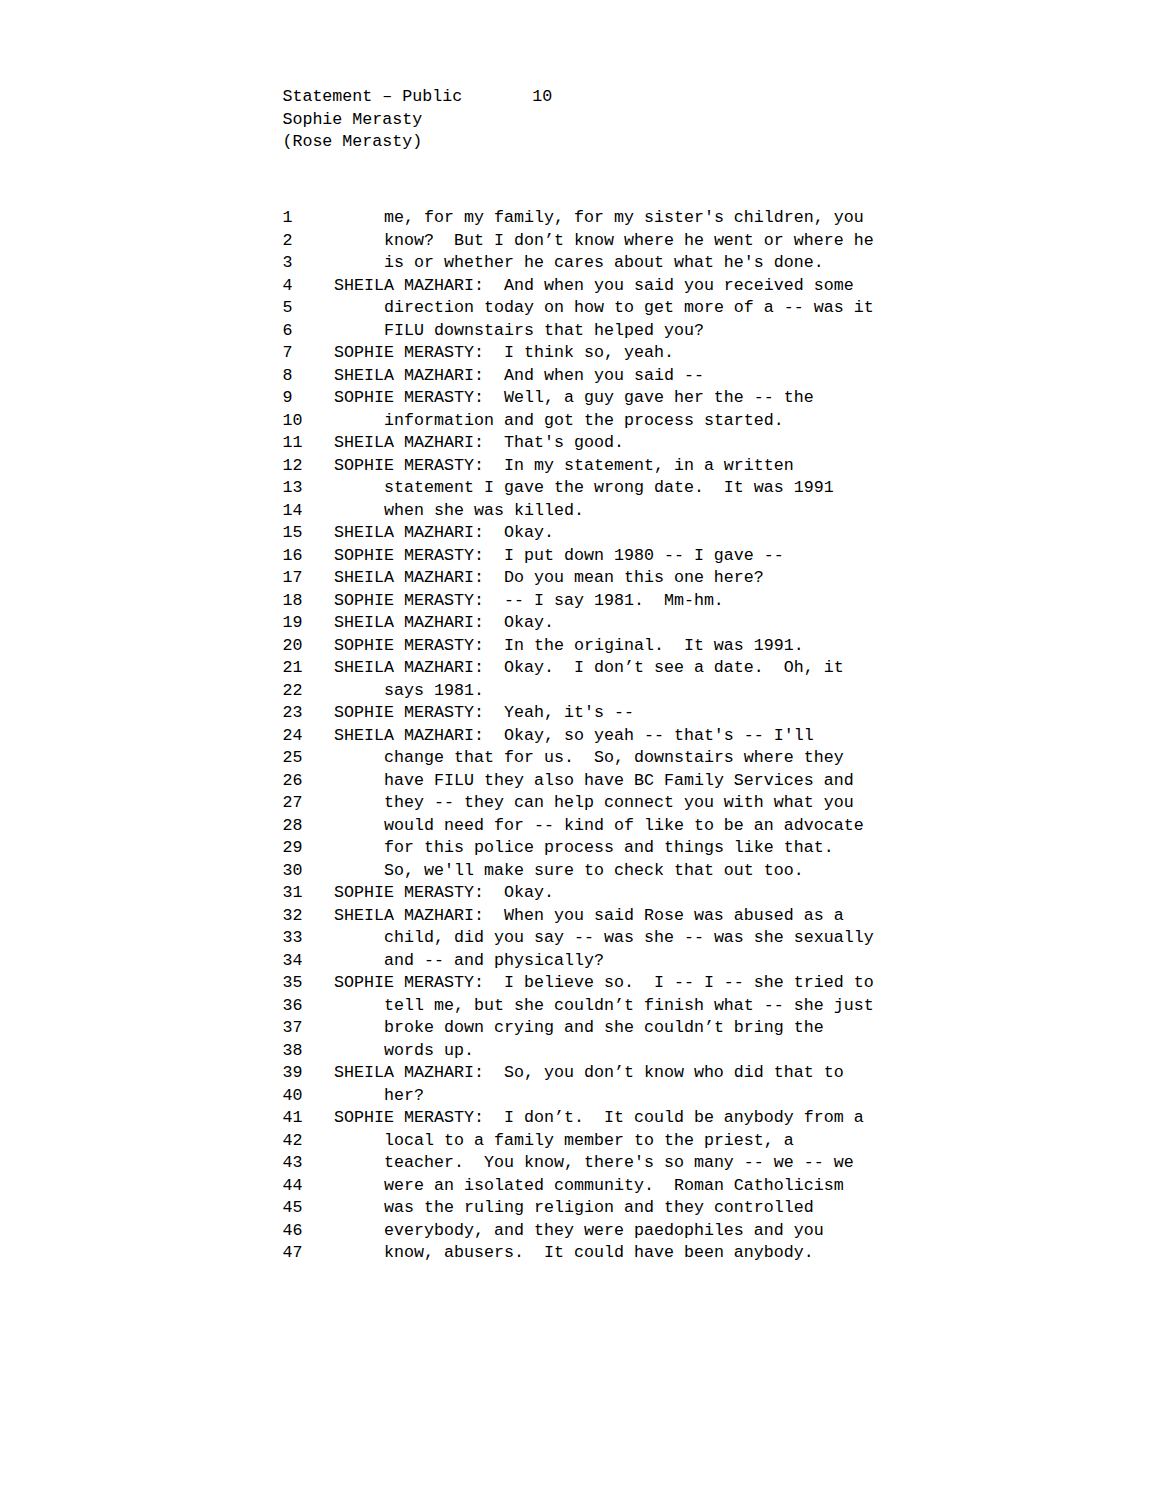Statement – Public 10 Sophie Merasty (Rose Merasty)
1 me, for my family, for my sister's children, you
2 know? But I don’t know where he went or where he
3 is or whether he cares about what he's done.
4 SHEILA MAZHARI: And when you said you received some
5 direction today on how to get more of a -- was it
6 FILU downstairs that helped you?
7 SOPHIE MERASTY: I think so, yeah.
8 SHEILA MAZHARI: And when you said --
9 SOPHIE MERASTY: Well, a guy gave her the -- the
10 information and got the process started.
11 SHEILA MAZHARI: That's good.
12 SOPHIE MERASTY: In my statement, in a written
13 statement I gave the wrong date. It was 1991
14 when she was killed.
15 SHEILA MAZHARI: Okay.
16 SOPHIE MERASTY: I put down 1980 -- I gave --
17 SHEILA MAZHARI: Do you mean this one here?
18 SOPHIE MERASTY: -- I say 1981. Mm-hm.
19 SHEILA MAZHARI: Okay.
20 SOPHIE MERASTY: In the original. It was 1991.
21 SHEILA MAZHARI: Okay. I don’t see a date. Oh, it
22 says 1981.
23 SOPHIE MERASTY: Yeah, it's --
24 SHEILA MAZHARI: Okay, so yeah -- that's -- I'll
25 change that for us. So, downstairs where they
26 have FILU they also have BC Family Services and
27 they -- they can help connect you with what you
28 would need for -- kind of like to be an advocate
29 for this police process and things like that.
30 So, we'll make sure to check that out too.
31 SOPHIE MERASTY: Okay.
32 SHEILA MAZHARI: When you said Rose was abused as a
33 child, did you say -- was she -- was she sexually
34 and -- and physically?
35 SOPHIE MERASTY: I believe so. I -- I -- she tried to
36 tell me, but she couldn’t finish what -- she just
37 broke down crying and she couldn’t bring the
38 words up.
39 SHEILA MAZHARI: So, you don’t know who did that to
40 her?
41 SOPHIE MERASTY: I don’t. It could be anybody from a
42 local to a family member to the priest, a
43 teacher. You know, there's so many -- we -- we
44 were an isolated community. Roman Catholicism
45 was the ruling religion and they controlled
46 everybody, and they were paedophiles and you
47 know, abusers. It could have been anybody.